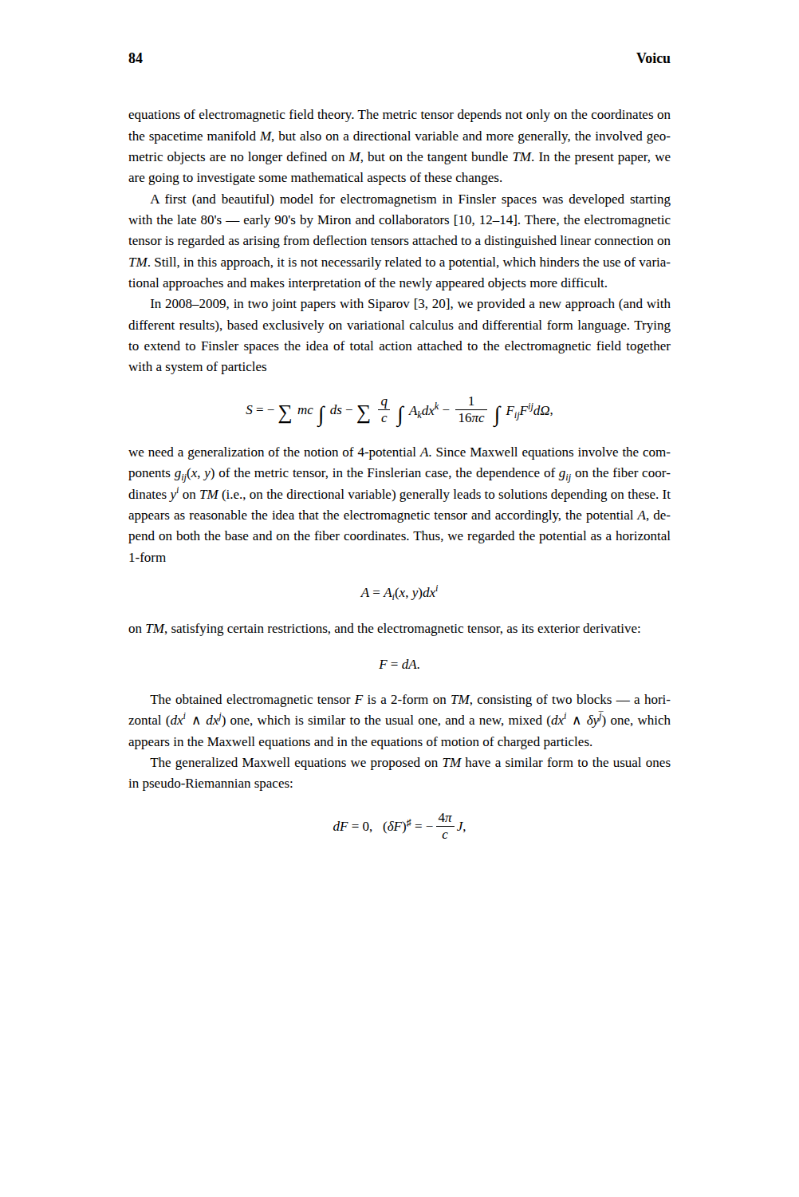84 Voicu
equations of electromagnetic field theory. The metric tensor depends not only on the coordinates on the spacetime manifold M, but also on a directional variable and more generally, the involved geometric objects are no longer defined on M, but on the tangent bundle TM. In the present paper, we are going to investigate some mathematical aspects of these changes.
A first (and beautiful) model for electromagnetism in Finsler spaces was developed starting with the late 80's — early 90's by Miron and collaborators [10, 12–14]. There, the electromagnetic tensor is regarded as arising from deflection tensors attached to a distinguished linear connection on TM. Still, in this approach, it is not necessarily related to a potential, which hinders the use of variational approaches and makes interpretation of the newly appeared objects more difficult.
In 2008–2009, in two joint papers with Siparov [3, 20], we provided a new approach (and with different results), based exclusively on variational calculus and differential form language. Trying to extend to Finsler spaces the idea of total action attached to the electromagnetic field together with a system of particles
S = − ∑ mc ∫ ds − ∑ qc ∫ Akdxk − 116πc ∫ FijFijdΩ,
we need a generalization of the notion of 4-potential A. Since Maxwell equations involve the components gij(x, y) of the metric tensor, in the Finslerian case, the dependence of gij on the fiber coordinates yi on TM (i.e., on the directional variable) generally leads to solutions depending on these. It appears as reasonable the idea that the electromagnetic tensor and accordingly, the potential A, depend on both the base and on the fiber coordinates. Thus, we regarded the potential as a horizontal 1-form
A = Ai(x, y)dxi
on TM, satisfying certain restrictions, and the electromagnetic tensor, as its exterior derivative:
F = dA.
The obtained electromagnetic tensor F is a 2-form on TM, consisting of two blocks — a horizontal (dxi ∧ dxj) one, which is similar to the usual one, and a new, mixed (dxi ∧ δyj̅) one, which appears in the Maxwell equations and in the equations of motion of charged particles.
The generalized Maxwell equations we proposed on TM have a similar form to the usual ones in pseudo-Riemannian spaces:
dF = 0, (δF)♯ = −4π c J,